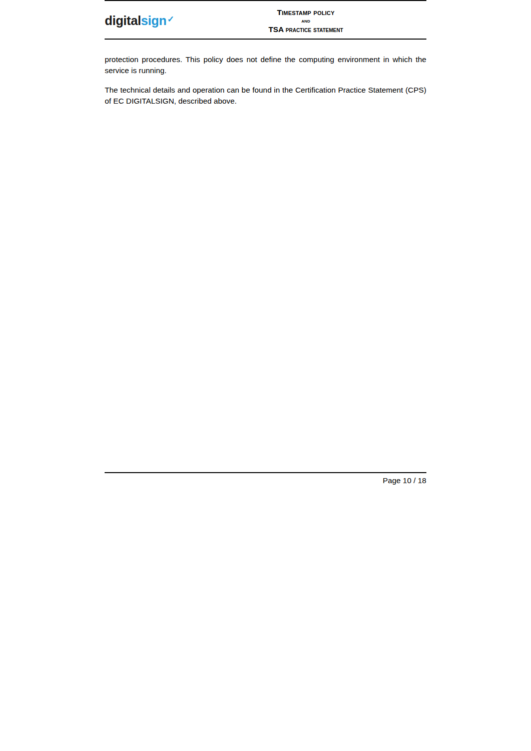digital sign✓
Timestamp policy
and
TSA practice statement
protection procedures. This policy does not define the computing environment in which the service is running.
The technical details and operation can be found in the Certification Practice Statement (CPS) of EC DIGITALSIGN, described above.
Page 10 / 18